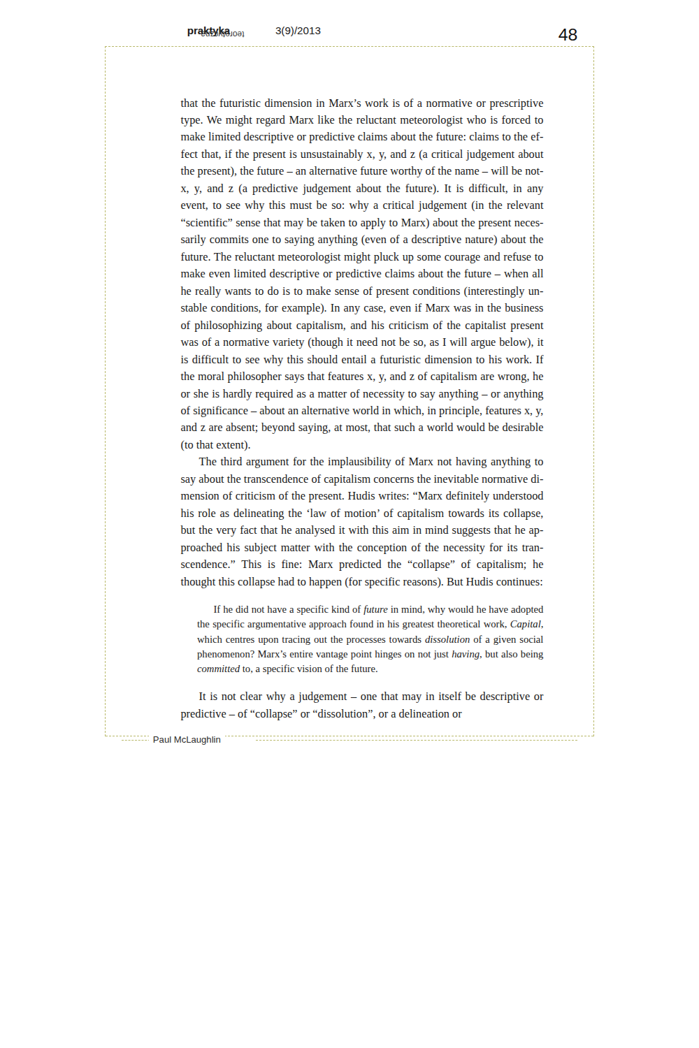praktyka teoretyczna 3(9)/2013
48
that the futuristic dimension in Marx’s work is of a normative or prescriptive type. We might regard Marx like the reluctant meteorologist who is forced to make limited descriptive or predictive claims about the future: claims to the effect that, if the present is unsustainably x, y, and z (a critical judgement about the present), the future – an alternative future worthy of the name – will be not-x, y, and z (a predictive judgement about the future). It is difficult, in any event, to see why this must be so: why a critical judgement (in the relevant “scientific” sense that may be taken to apply to Marx) about the present necessarily commits one to saying anything (even of a descriptive nature) about the future. The reluctant meteorologist might pluck up some courage and refuse to make even limited descriptive or predictive claims about the future – when all he really wants to do is to make sense of present conditions (interestingly unstable conditions, for example). In any case, even if Marx was in the business of philosophizing about capitalism, and his criticism of the capitalist present was of a normative variety (though it need not be so, as I will argue below), it is difficult to see why this should entail a futuristic dimension to his work. If the moral philosopher says that features x, y, and z of capitalism are wrong, he or she is hardly required as a matter of necessity to say anything – or anything of significance – about an alternative world in which, in principle, features x, y, and z are absent; beyond saying, at most, that such a world would be desirable (to that extent).
The third argument for the implausibility of Marx not having anything to say about the transcendence of capitalism concerns the inevitable normative dimension of criticism of the present. Hudis writes: “Marx definitely understood his role as delineating the ‘law of motion’ of capitalism towards its collapse, but the very fact that he analysed it with this aim in mind suggests that he approached his subject matter with the conception of the necessity for its transcendence.” This is fine: Marx predicted the “collapse” of capitalism; he thought this collapse had to happen (for specific reasons). But Hudis continues:
If he did not have a specific kind of future in mind, why would he have adopted the specific argumentative approach found in his greatest theoretical work, Capital, which centres upon tracing out the processes towards dissolution of a given social phenomenon? Marx’s entire vantage point hinges on not just having, but also being committed to, a specific vision of the future.
It is not clear why a judgement – one that may in itself be descriptive or predictive – of “collapse” or “dissolution”, or a delineation or
Paul McLaughlin